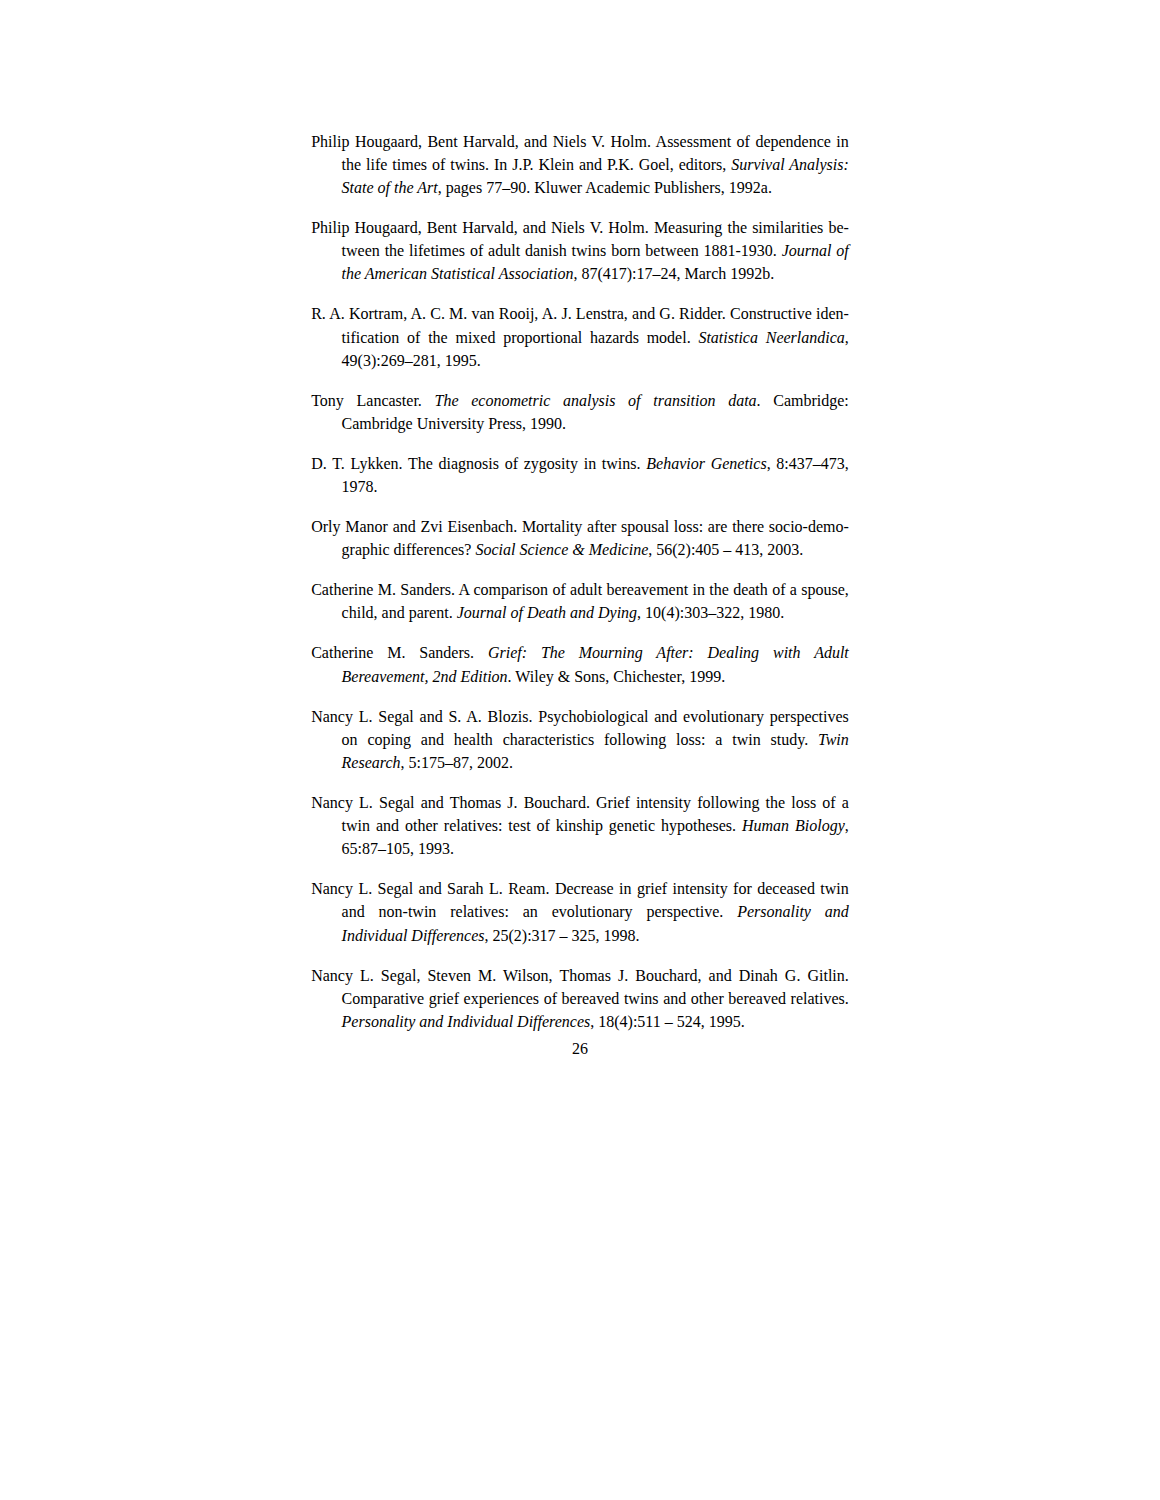Philip Hougaard, Bent Harvald, and Niels V. Holm. Assessment of dependence in the life times of twins. In J.P. Klein and P.K. Goel, editors, Survival Analysis: State of the Art, pages 77–90. Kluwer Academic Publishers, 1992a.
Philip Hougaard, Bent Harvald, and Niels V. Holm. Measuring the similarities between the lifetimes of adult danish twins born between 1881-1930. Journal of the American Statistical Association, 87(417):17–24, March 1992b.
R. A. Kortram, A. C. M. van Rooij, A. J. Lenstra, and G. Ridder. Constructive identification of the mixed proportional hazards model. Statistica Neerlandica, 49(3):269–281, 1995.
Tony Lancaster. The econometric analysis of transition data. Cambridge: Cambridge University Press, 1990.
D. T. Lykken. The diagnosis of zygosity in twins. Behavior Genetics, 8:437–473, 1978.
Orly Manor and Zvi Eisenbach. Mortality after spousal loss: are there socio-demographic differences? Social Science & Medicine, 56(2):405 – 413, 2003.
Catherine M. Sanders. A comparison of adult bereavement in the death of a spouse, child, and parent. Journal of Death and Dying, 10(4):303–322, 1980.
Catherine M. Sanders. Grief: The Mourning After: Dealing with Adult Bereavement, 2nd Edition. Wiley & Sons, Chichester, 1999.
Nancy L. Segal and S. A. Blozis. Psychobiological and evolutionary perspectives on coping and health characteristics following loss: a twin study. Twin Research, 5:175–87, 2002.
Nancy L. Segal and Thomas J. Bouchard. Grief intensity following the loss of a twin and other relatives: test of kinship genetic hypotheses. Human Biology, 65:87–105, 1993.
Nancy L. Segal and Sarah L. Ream. Decrease in grief intensity for deceased twin and non-twin relatives: an evolutionary perspective. Personality and Individual Differences, 25(2):317 – 325, 1998.
Nancy L. Segal, Steven M. Wilson, Thomas J. Bouchard, and Dinah G. Gitlin. Comparative grief experiences of bereaved twins and other bereaved relatives. Personality and Individual Differences, 18(4):511 – 524, 1995.
26